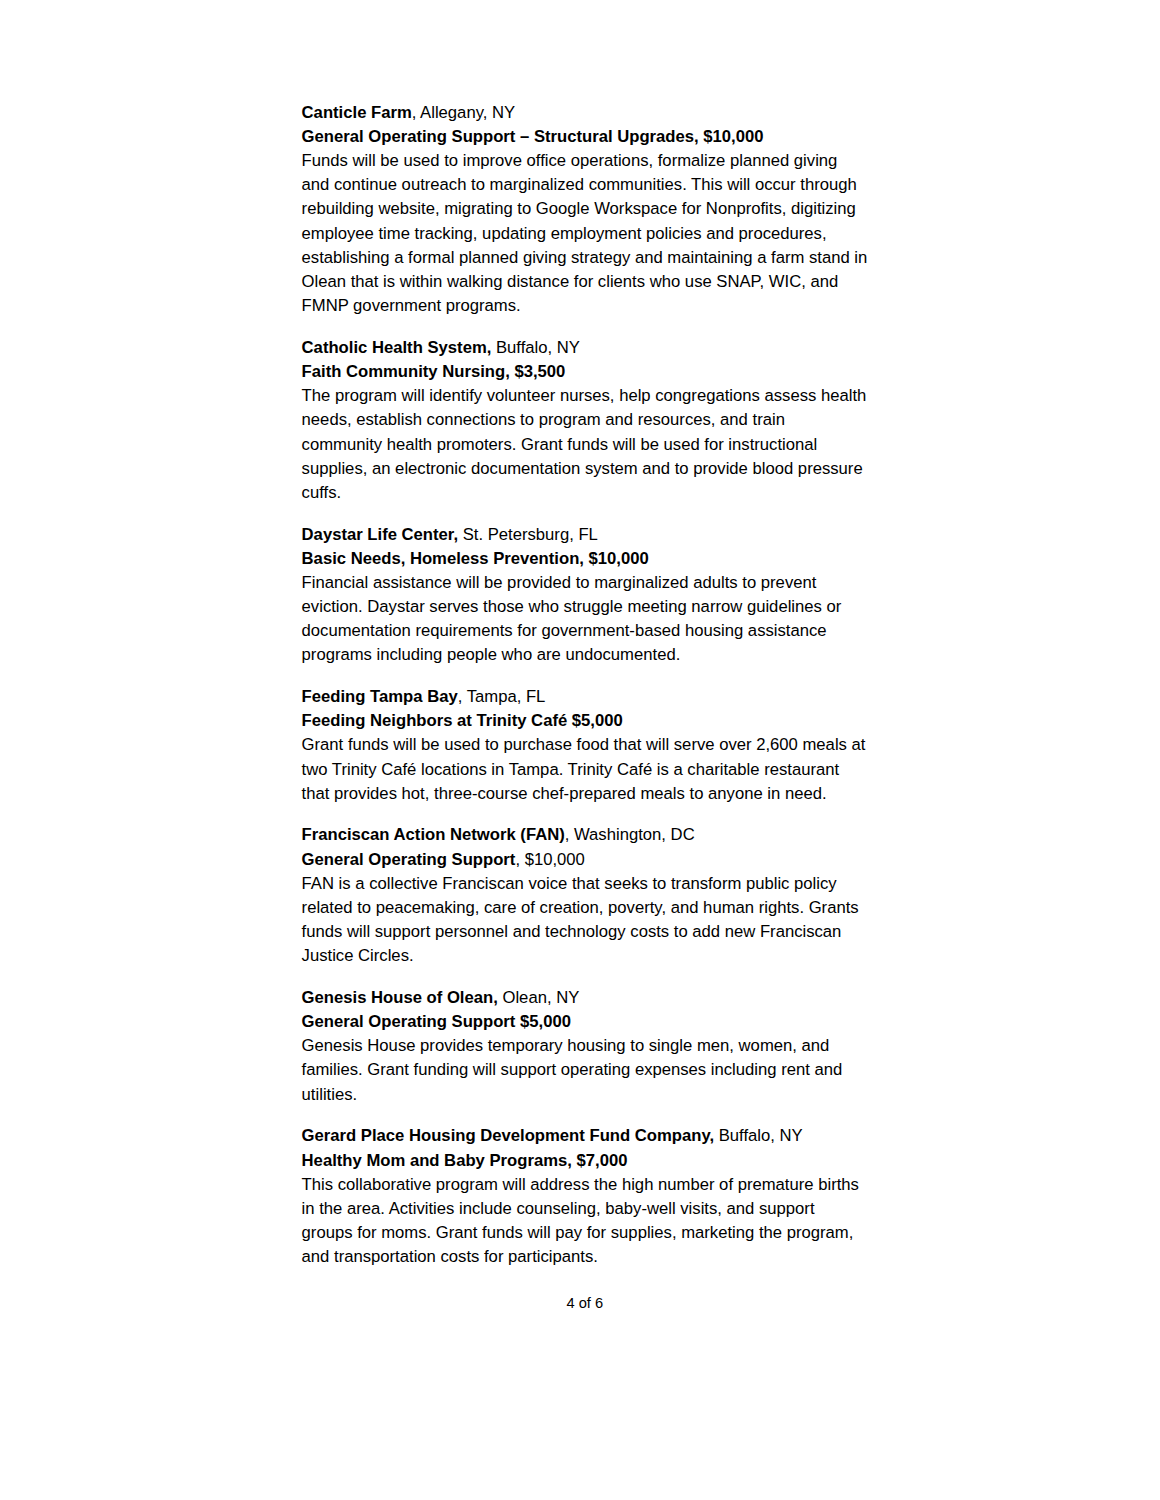Canticle Farm, Allegany, NY
General Operating Support – Structural Upgrades, $10,000
Funds will be used to improve office operations, formalize planned giving and continue outreach to marginalized communities. This will occur through rebuilding website, migrating to Google Workspace for Nonprofits, digitizing employee time tracking, updating employment policies and procedures, establishing a formal planned giving strategy and maintaining a farm stand in Olean that is within walking distance for clients who use SNAP, WIC, and FMNP government programs.
Catholic Health System, Buffalo, NY
Faith Community Nursing, $3,500
The program will identify volunteer nurses, help congregations assess health needs, establish connections to program and resources, and train community health promoters. Grant funds will be used for instructional supplies, an electronic documentation system and to provide blood pressure cuffs.
Daystar Life Center, St. Petersburg, FL
Basic Needs, Homeless Prevention, $10,000
Financial assistance will be provided to marginalized adults to prevent eviction. Daystar serves those who struggle meeting narrow guidelines or documentation requirements for government-based housing assistance programs including people who are undocumented.
Feeding Tampa Bay, Tampa, FL
Feeding Neighbors at Trinity Café $5,000
Grant funds will be used to purchase food that will serve over 2,600 meals at two Trinity Café locations in Tampa. Trinity Café is a charitable restaurant that provides hot, three-course chef-prepared meals to anyone in need.
Franciscan Action Network (FAN), Washington, DC
General Operating Support, $10,000
FAN is a collective Franciscan voice that seeks to transform public policy related to peacemaking, care of creation, poverty, and human rights. Grants funds will support personnel and technology costs to add new Franciscan Justice Circles.
Genesis House of Olean, Olean, NY
General Operating Support $5,000
Genesis House provides temporary housing to single men, women, and families. Grant funding will support operating expenses including rent and utilities.
Gerard Place Housing Development Fund Company, Buffalo, NY
Healthy Mom and Baby Programs, $7,000
This collaborative program will address the high number of premature births in the area. Activities include counseling, baby-well visits, and support groups for moms. Grant funds will pay for supplies, marketing the program, and transportation costs for participants.
4 of 6